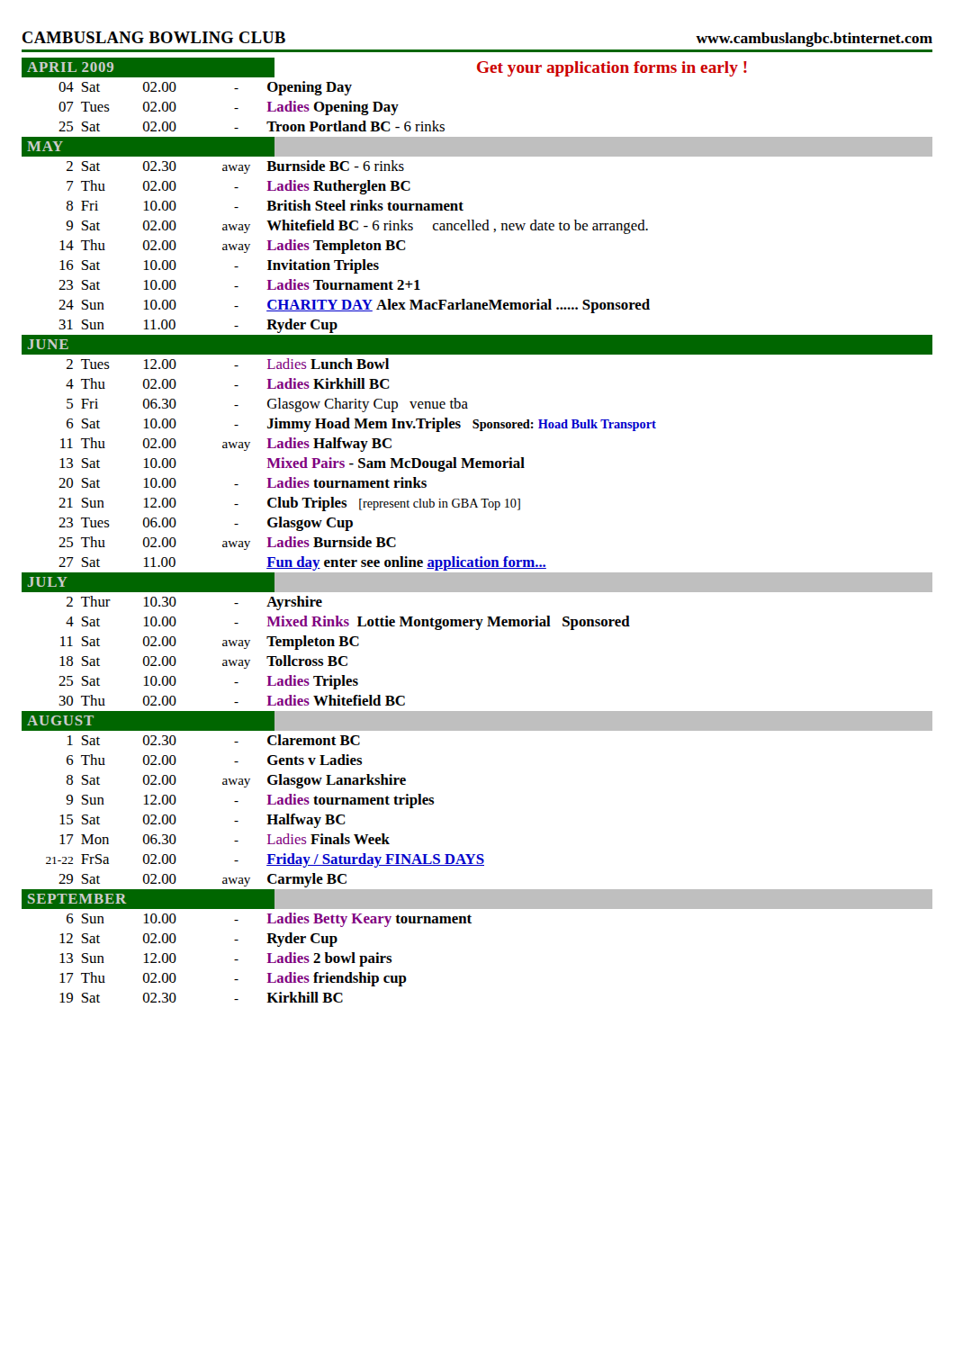CAMBUSLANG BOWLING CLUB www.cambuslangbc.btinternet.com
| APRIL 2009 Get your application forms in early ! |
| 04 | Sat | 02.00 | - | Opening Day |
| 07 | Tues | 02.00 | - | Ladies Opening Day |
| 25 | Sat | 02.00 | - | Troon Portland BC - 6 rinks |
| MAY |
| 2 | Sat | 02.30 | away | Burnside BC - 6 rinks |
| 7 | Thu | 02.00 | - | Ladies Rutherglen BC |
| 8 | Fri | 10.00 | - | British Steel rinks tournament |
| 9 | Sat | 02.00 | away | Whitefield BC - 6 rinks cancelled , new date to be arranged. |
| 14 | Thu | 02.00 | away | Ladies Templeton BC |
| 16 | Sat | 10.00 | - | Invitation Triples |
| 23 | Sat | 10.00 | - | Ladies Tournament 2+1 |
| 24 | Sun | 10.00 | - | CHARITY DAY Alex MacFarlaneMemorial ...... Sponsored |
| 31 | Sun | 11.00 | - | Ryder Cup |
| JUNE |
| 2 | Tues | 12.00 | - | Ladies Lunch Bowl |
| 4 | Thu | 02.00 | - | Ladies Kirkhill BC |
| 5 | Fri | 06.30 | - | Glasgow Charity Cup venue tba |
| 6 | Sat | 10.00 | - | Jimmy Hoad Mem Inv.Triples Sponsored: Hoad Bulk Transport |
| 11 | Thu | 02.00 | away | Ladies Halfway BC |
| 13 | Sat | 10.00 | | Mixed Pairs - Sam McDougal Memorial |
| 20 | Sat | 10.00 | - | Ladies tournament rinks |
| 21 | Sun | 12.00 | - | Club Triples [represent club in GBA Top 10] |
| 23 | Tues | 06.00 | - | Glasgow Cup |
| 25 | Thu | 02.00 | away | Ladies Burnside BC |
| 27 | Sat | 11.00 | | Fun day enter see online application form... |
| JULY |
| 2 | Thur | 10.30 | - | Ayrshire |
| 4 | Sat | 10.00 | - | Mixed Rinks Lottie Montgomery Memorial Sponsored |
| 11 | Sat | 02.00 | away | Templeton BC |
| 18 | Sat | 02.00 | away | Tollcross BC |
| 25 | Sat | 10.00 | - | Ladies Triples |
| 30 | Thu | 02.00 | - | Ladies Whitefield BC |
| AUGUST |
| 1 | Sat | 02.30 | - | Claremont BC |
| 6 | Thu | 02.00 | - | Gents v Ladies |
| 8 | Sat | 02.00 | away | Glasgow Lanarkshire |
| 9 | Sun | 12.00 | - | Ladies tournament triples |
| 15 | Sat | 02.00 | - | Halfway BC |
| 17 | Mon | 06.30 | - | Ladies Finals Week |
| 21-22 | FrSa | 02.00 | - | Friday / Saturday FINALS DAYS |
| 29 | Sat | 02.00 | away | Carmyle BC |
| SEPTEMBER |
| 6 | Sun | 10.00 | - | Ladies Betty Keary tournament |
| 12 | Sat | 02.00 | - | Ryder Cup |
| 13 | Sun | 12.00 | - | Ladies 2 bowl pairs |
| 17 | Thu | 02.00 | - | Ladies friendship cup |
| 19 | Sat | 02.30 | - | Kirkhill BC |